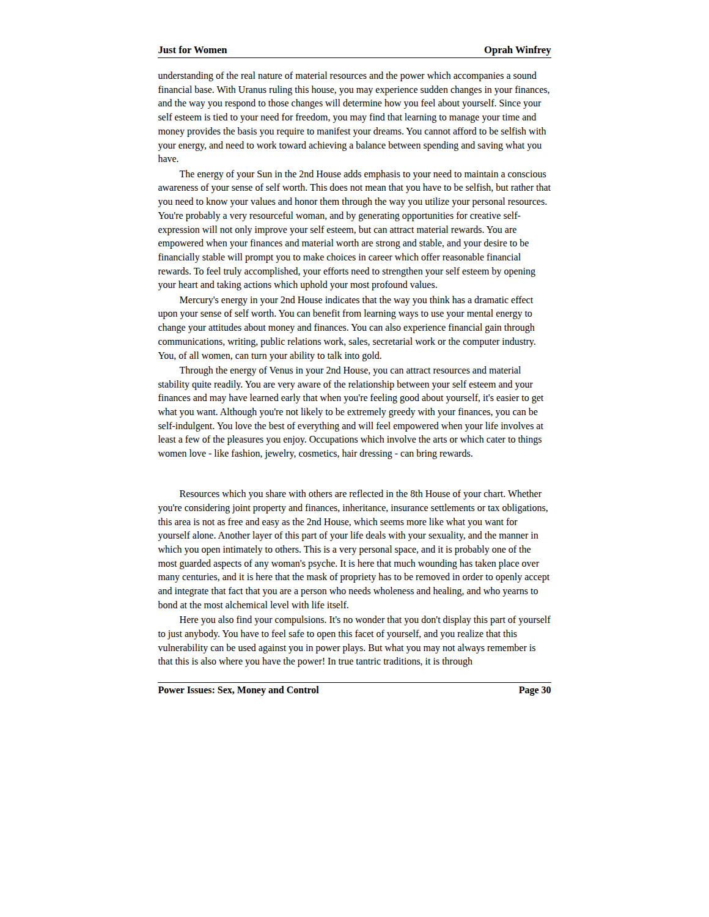Just for Women Oprah Winfrey
understanding of the real nature of material resources and the power which accompanies a sound financial base. With Uranus ruling this house, you may experience sudden changes in your finances, and the way you respond to those changes will determine how you feel about yourself. Since your self esteem is tied to your need for freedom, you may find that learning to manage your time and money provides the basis you require to manifest your dreams. You cannot afford to be selfish with your energy, and need to work toward achieving a balance between spending and saving what you have.
The energy of your Sun in the 2nd House adds emphasis to your need to maintain a conscious awareness of your sense of self worth. This does not mean that you have to be selfish, but rather that you need to know your values and honor them through the way you utilize your personal resources. You're probably a very resourceful woman, and by generating opportunities for creative self-expression will not only improve your self esteem, but can attract material rewards. You are empowered when your finances and material worth are strong and stable, and your desire to be financially stable will prompt you to make choices in career which offer reasonable financial rewards. To feel truly accomplished, your efforts need to strengthen your self esteem by opening your heart and taking actions which uphold your most profound values.
Mercury's energy in your 2nd House indicates that the way you think has a dramatic effect upon your sense of self worth. You can benefit from learning ways to use your mental energy to change your attitudes about money and finances. You can also experience financial gain through communications, writing, public relations work, sales, secretarial work or the computer industry. You, of all women, can turn your ability to talk into gold.
Through the energy of Venus in your 2nd House, you can attract resources and material stability quite readily. You are very aware of the relationship between your self esteem and your finances and may have learned early that when you're feeling good about yourself, it's easier to get what you want. Although you're not likely to be extremely greedy with your finances, you can be self-indulgent. You love the best of everything and will feel empowered when your life involves at least a few of the pleasures you enjoy. Occupations which involve the arts or which cater to things women love - like fashion, jewelry, cosmetics, hair dressing - can bring rewards.
Resources which you share with others are reflected in the 8th House of your chart. Whether you're considering joint property and finances, inheritance, insurance settlements or tax obligations, this area is not as free and easy as the 2nd House, which seems more like what you want for yourself alone. Another layer of this part of your life deals with your sexuality, and the manner in which you open intimately to others. This is a very personal space, and it is probably one of the most guarded aspects of any woman's psyche. It is here that much wounding has taken place over many centuries, and it is here that the mask of propriety has to be removed in order to openly accept and integrate that fact that you are a person who needs wholeness and healing, and who yearns to bond at the most alchemical level with life itself.
Here you also find your compulsions. It's no wonder that you don't display this part of yourself to just anybody. You have to feel safe to open this facet of yourself, and you realize that this vulnerability can be used against you in power plays. But what you may not always remember is that this is also where you have the power! In true tantric traditions, it is through
Power Issues: Sex, Money and Control Page 30